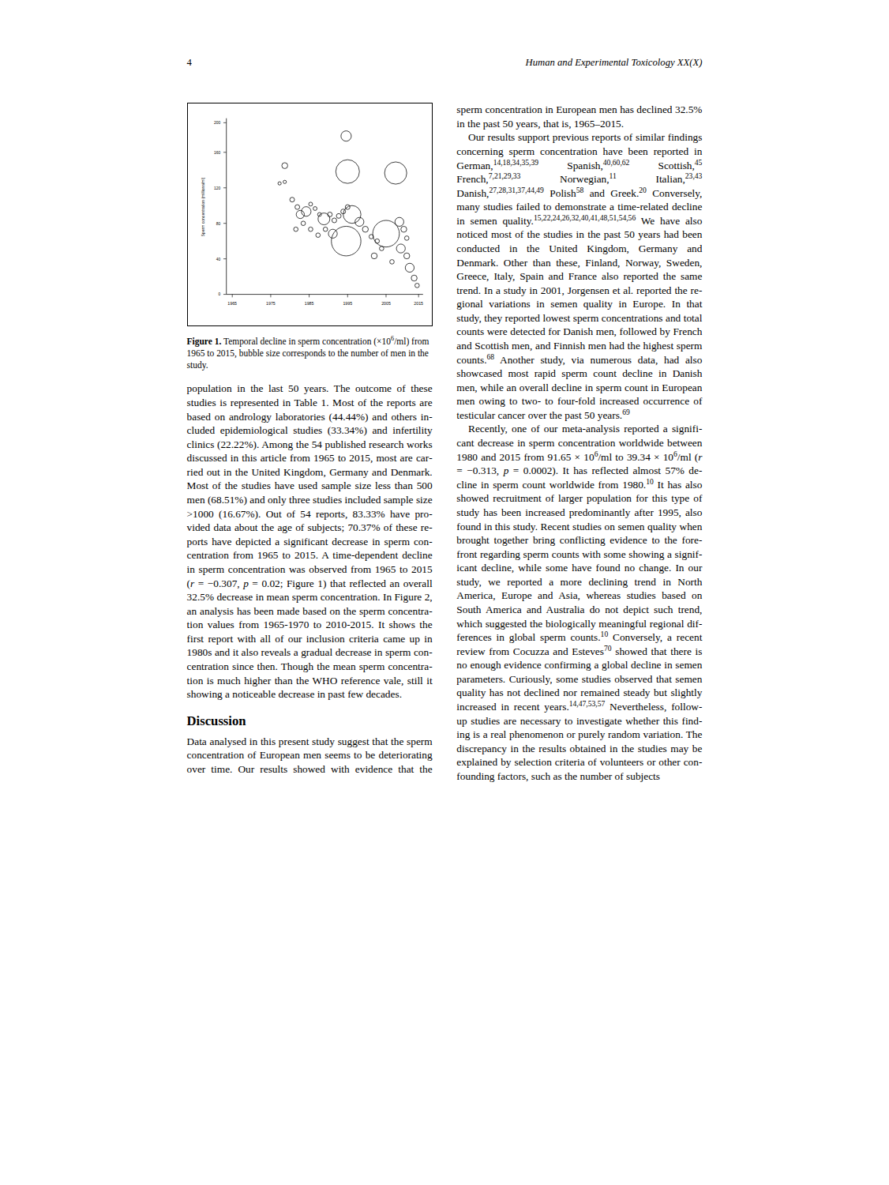4 Human and Experimental Toxicology XX(X)
0 40 80 120 160 200 Sperm concentration (millions/ml) 1965 1975 1985 1995 2005 2015
Figure 1. Temporal decline in sperm concentration (×106/ml) from 1965 to 2015, bubble size corresponds to the number of men in the study.
population in the last 50 years. The outcome of these studies is represented in Table 1. Most of the reports are based on andrology laboratories (44.44%) and others included epidemiological studies (33.34%) and infertility clinics (22.22%). Among the 54 published research works discussed in this article from 1965 to 2015, most are carried out in the United Kingdom, Germany and Denmark. Most of the studies have used sample size less than 500 men (68.51%) and only three studies included sample size >1000 (16.67%). Out of 54 reports, 83.33% have provided data about the age of subjects; 70.37% of these reports have depicted a significant decrease in sperm concentration from 1965 to 2015. A time-dependent decline in sperm concentration was observed from 1965 to 2015 (r = −0.307, p = 0.02; Figure 1) that reflected an overall 32.5% decrease in mean sperm concentration. In Figure 2, an analysis has been made based on the sperm concentration values from 1965-1970 to 2010-2015. It shows the first report with all of our inclusion criteria came up in 1980s and it also reveals a gradual decrease in sperm concentration since then. Though the mean sperm concentration is much higher than the WHO reference vale, still it showing a noticeable decrease in past few decades.
Discussion
Data analysed in this present study suggest that the sperm concentration of European men seems to be deteriorating over time. Our results showed with evidence that the sperm concentration in European men has declined 32.5% in the past 50 years, that is, 1965–2015.
Our results support previous reports of similar findings concerning sperm concentration have been reported in German,14,18,34,35,39 Spanish,40,60,62 Scottish,45 French,7,21,29,33 Norwegian,11 Italian,23,43 Danish,27,28,31,37,44,49 Polish58 and Greek.20 Conversely, many studies failed to demonstrate a time-related decline in semen quality.15,22,24,26,32,40,41,48,51,54,56 We have also noticed most of the studies in the past 50 years had been conducted in the United Kingdom, Germany and Denmark. Other than these, Finland, Norway, Sweden, Greece, Italy, Spain and France also reported the same trend. In a study in 2001, Jorgensen et al. reported the regional variations in semen quality in Europe. In that study, they reported lowest sperm concentrations and total counts were detected for Danish men, followed by French and Scottish men, and Finnish men had the highest sperm counts.68 Another study, via numerous data, had also showcased most rapid sperm count decline in Danish men, while an overall decline in sperm count in European men owing to two- to four-fold increased occurrence of testicular cancer over the past 50 years.69
Recently, one of our meta-analysis reported a significant decrease in sperm concentration worldwide between 1980 and 2015 from 91.65 × 106/ml to 39.34 × 106/ml (r = −0.313, p = 0.0002). It has reflected almost 57% decline in sperm count worldwide from 1980.10 It has also showed recruitment of larger population for this type of study has been increased predominantly after 1995, also found in this study. Recent studies on semen quality when brought together bring conflicting evidence to the forefront regarding sperm counts with some showing a significant decline, while some have found no change. In our study, we reported a more declining trend in North America, Europe and Asia, whereas studies based on South America and Australia do not depict such trend, which suggested the biologically meaningful regional differences in global sperm counts.10 Conversely, a recent review from Cocuzza and Esteves70 showed that there is no enough evidence confirming a global decline in semen parameters. Curiously, some studies observed that semen quality has not declined nor remained steady but slightly increased in recent years.14,47,53,57 Nevertheless, follow-up studies are necessary to investigate whether this finding is a real phenomenon or purely random variation. The discrepancy in the results obtained in the studies may be explained by selection criteria of volunteers or other confounding factors, such as the number of subjects